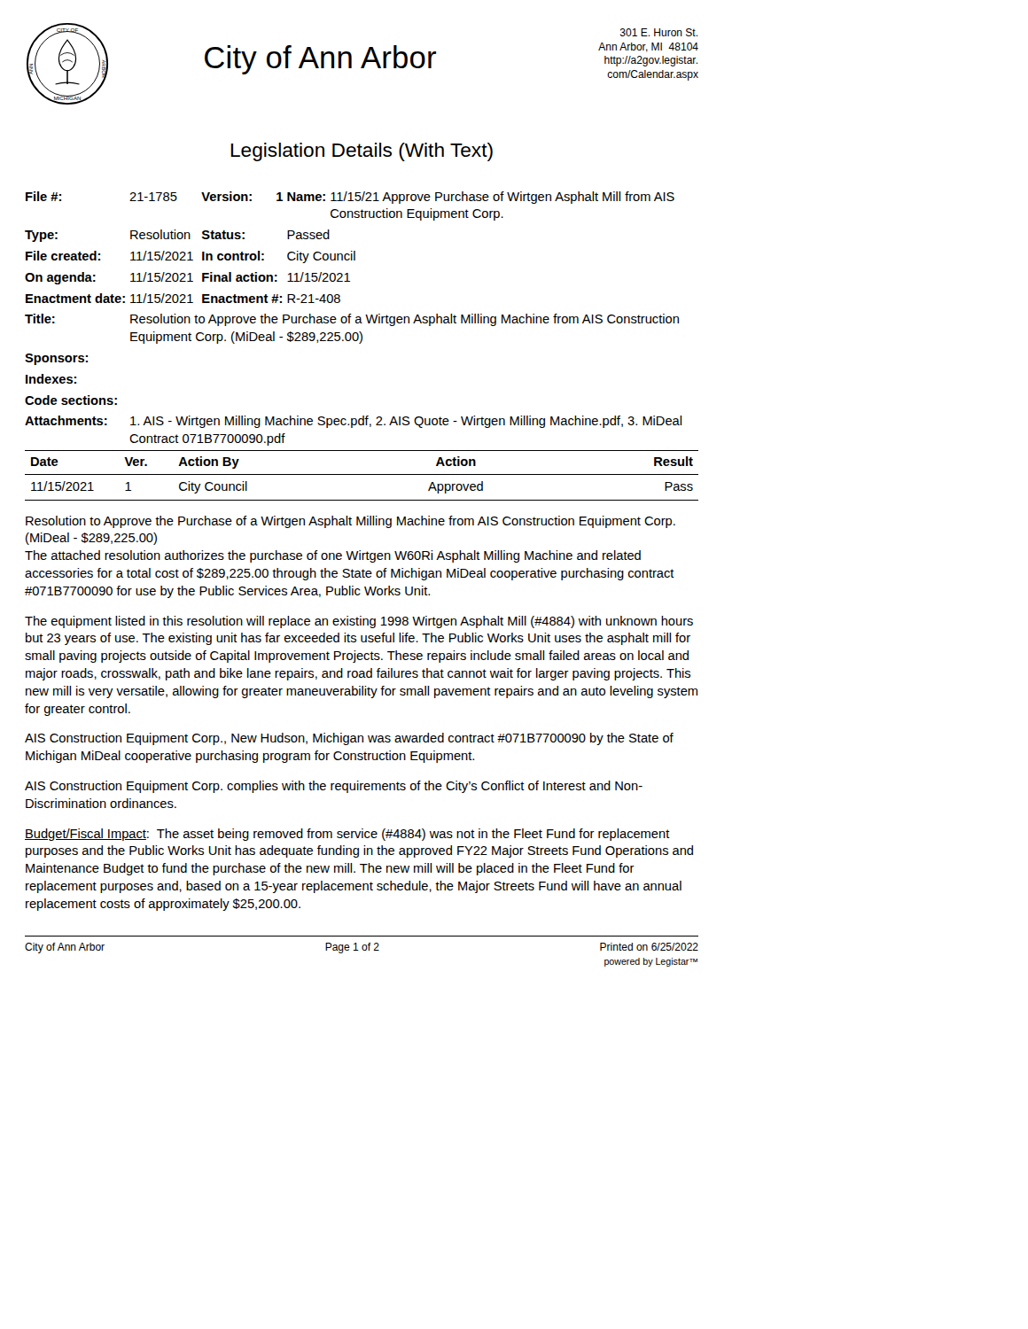CITY OF MICHIGAN ANN ARBOR
City of Ann Arbor
301 E. Huron St.
Ann Arbor, MI 48104
http://a2gov.legistar.
com/Calendar.aspx
Legislation Details (With Text)
| File #: | 21-1785 | Version: 1 | Name: | 11/15/21 Approve Purchase of Wirtgen Asphalt Mill from AIS Construction Equipment Corp. |
| Type: | Resolution | Status: | Passed |
| File created: | 11/15/2021 | In control: | City Council |
| On agenda: | 11/15/2021 | Final action: | 11/15/2021 |
| Enactment date: | 11/15/2021 | Enactment #: | R-21-408 |
| Title: | Resolution to Approve the Purchase of a Wirtgen Asphalt Milling Machine from AIS Construction Equipment Corp. (MiDeal - $289,225.00) |
| Sponsors: | |
| Indexes: | |
| Code sections: | |
| Attachments: | 1. AIS - Wirtgen Milling Machine Spec.pdf, 2. AIS Quote - Wirtgen Milling Machine.pdf, 3. MiDeal Contract 071B7700090.pdf |
| Date | Ver. | Action By | Action | Result |
| --- | --- | --- | --- | --- |
| 11/15/2021 | 1 | City Council | Approved | Pass |
Resolution to Approve the Purchase of a Wirtgen Asphalt Milling Machine from AIS Construction Equipment Corp. (MiDeal - $289,225.00)
The attached resolution authorizes the purchase of one Wirtgen W60Ri Asphalt Milling Machine and related accessories for a total cost of $289,225.00 through the State of Michigan MiDeal cooperative purchasing contract #071B7700090 for use by the Public Services Area, Public Works Unit.
The equipment listed in this resolution will replace an existing 1998 Wirtgen Asphalt Mill (#4884) with unknown hours but 23 years of use. The existing unit has far exceeded its useful life. The Public Works Unit uses the asphalt mill for small paving projects outside of Capital Improvement Projects. These repairs include small failed areas on local and major roads, crosswalk, path and bike lane repairs, and road failures that cannot wait for larger paving projects. This new mill is very versatile, allowing for greater maneuverability for small pavement repairs and an auto leveling system for greater control.
AIS Construction Equipment Corp., New Hudson, Michigan was awarded contract #071B7700090 by the State of Michigan MiDeal cooperative purchasing program for Construction Equipment.
AIS Construction Equipment Corp. complies with the requirements of the City’s Conflict of Interest and Non-Discrimination ordinances.
Budget/Fiscal Impact: The asset being removed from service (#4884) was not in the Fleet Fund for replacement purposes and the Public Works Unit has adequate funding in the approved FY22 Major Streets Fund Operations and Maintenance Budget to fund the purchase of the new mill. The new mill will be placed in the Fleet Fund for replacement purposes and, based on a 15-year replacement schedule, the Major Streets Fund will have an annual replacement costs of approximately $25,200.00.
City of Ann Arbor
Page 1 of 2
Printed on 6/25/2022
powered by Legistar™